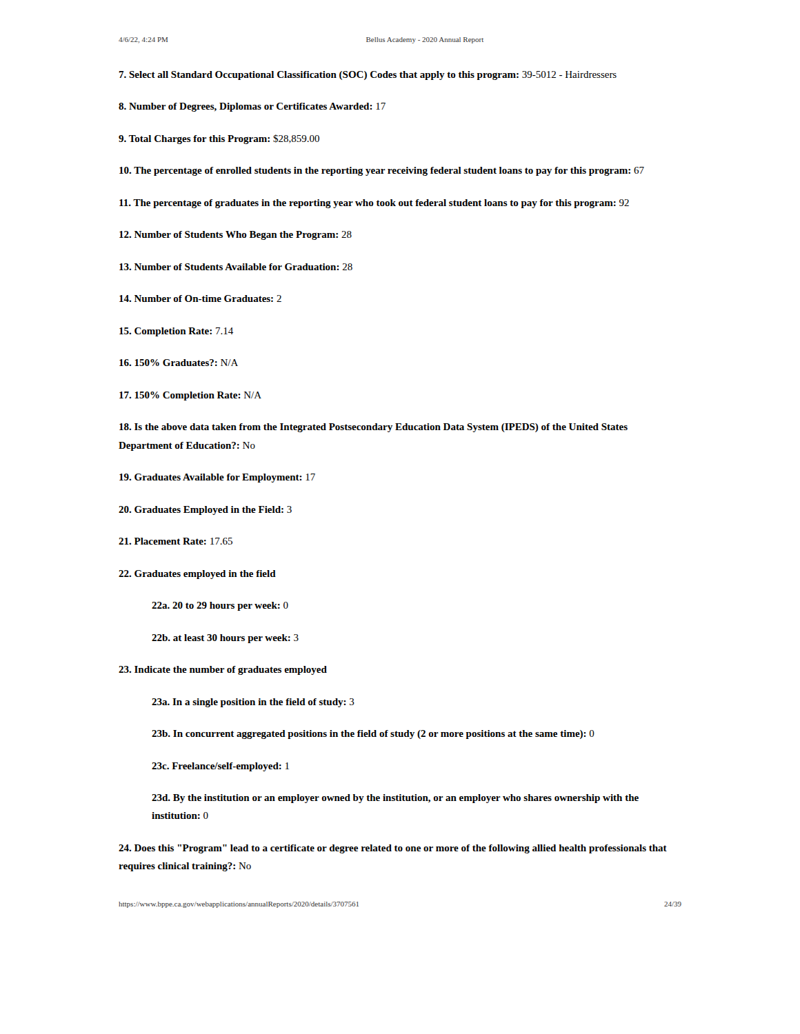4/6/22, 4:24 PM Bellus Academy - 2020 Annual Report
7. Select all Standard Occupational Classification (SOC) Codes that apply to this program: 39-5012 - Hairdressers
8. Number of Degrees, Diplomas or Certificates Awarded: 17
9. Total Charges for this Program: $28,859.00
10. The percentage of enrolled students in the reporting year receiving federal student loans to pay for this program: 67
11. The percentage of graduates in the reporting year who took out federal student loans to pay for this program: 92
12. Number of Students Who Began the Program: 28
13. Number of Students Available for Graduation: 28
14. Number of On-time Graduates: 2
15. Completion Rate: 7.14
16. 150% Graduates?: N/A
17. 150% Completion Rate: N/A
18. Is the above data taken from the Integrated Postsecondary Education Data System (IPEDS) of the United States Department of Education?: No
19. Graduates Available for Employment: 17
20. Graduates Employed in the Field: 3
21. Placement Rate: 17.65
22. Graduates employed in the field
22a. 20 to 29 hours per week: 0
22b. at least 30 hours per week: 3
23. Indicate the number of graduates employed
23a. In a single position in the field of study: 3
23b. In concurrent aggregated positions in the field of study (2 or more positions at the same time): 0
23c. Freelance/self-employed: 1
23d. By the institution or an employer owned by the institution, or an employer who shares ownership with the institution: 0
24. Does this "Program" lead to a certificate or degree related to one or more of the following allied health professionals that requires clinical training?: No
https://www.bppe.ca.gov/webapplications/annualReports/2020/details/3707561 24/39